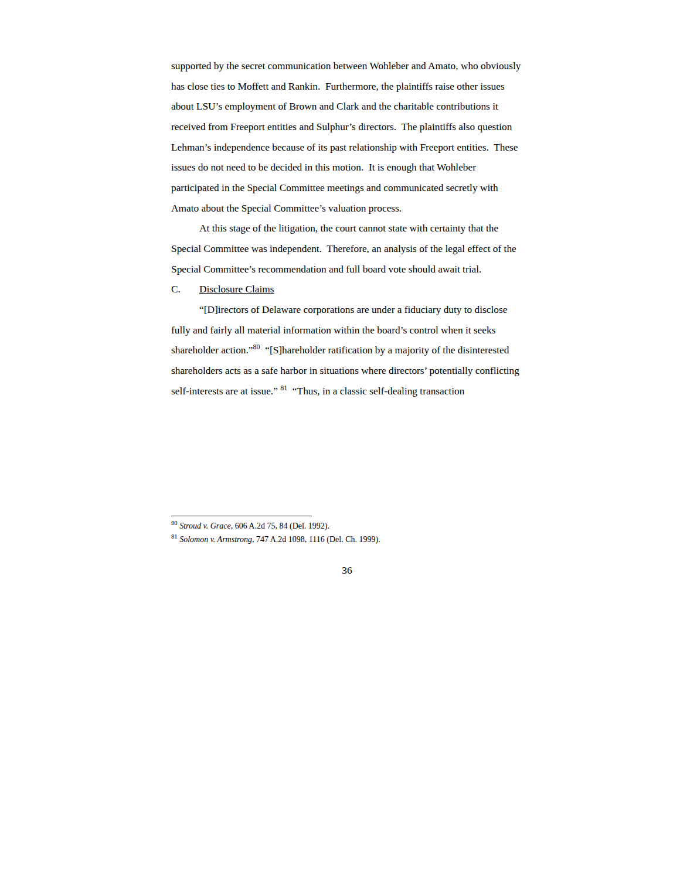supported by the secret communication between Wohleber and Amato, who obviously has close ties to Moffett and Rankin. Furthermore, the plaintiffs raise other issues about LSU’s employment of Brown and Clark and the charitable contributions it received from Freeport entities and Sulphur’s directors. The plaintiffs also question Lehman’s independence because of its past relationship with Freeport entities. These issues do not need to be decided in this motion. It is enough that Wohleber participated in the Special Committee meetings and communicated secretly with Amato about the Special Committee’s valuation process.
At this stage of the litigation, the court cannot state with certainty that the Special Committee was independent. Therefore, an analysis of the legal effect of the Special Committee’s recommendation and full board vote should await trial.
C. Disclosure Claims
“[D]irectors of Delaware corporations are under a fiduciary duty to disclose fully and fairly all material information within the board’s control when it seeks shareholder action.”80 “[S]hareholder ratification by a majority of the disinterested shareholders acts as a safe harbor in situations where directors’ potentially conflicting self-interests are at issue.” 81 “Thus, in a classic self-dealing transaction
80 Stroud v. Grace, 606 A.2d 75, 84 (Del. 1992).
81 Solomon v. Armstrong, 747 A.2d 1098, 1116 (Del. Ch. 1999).
36